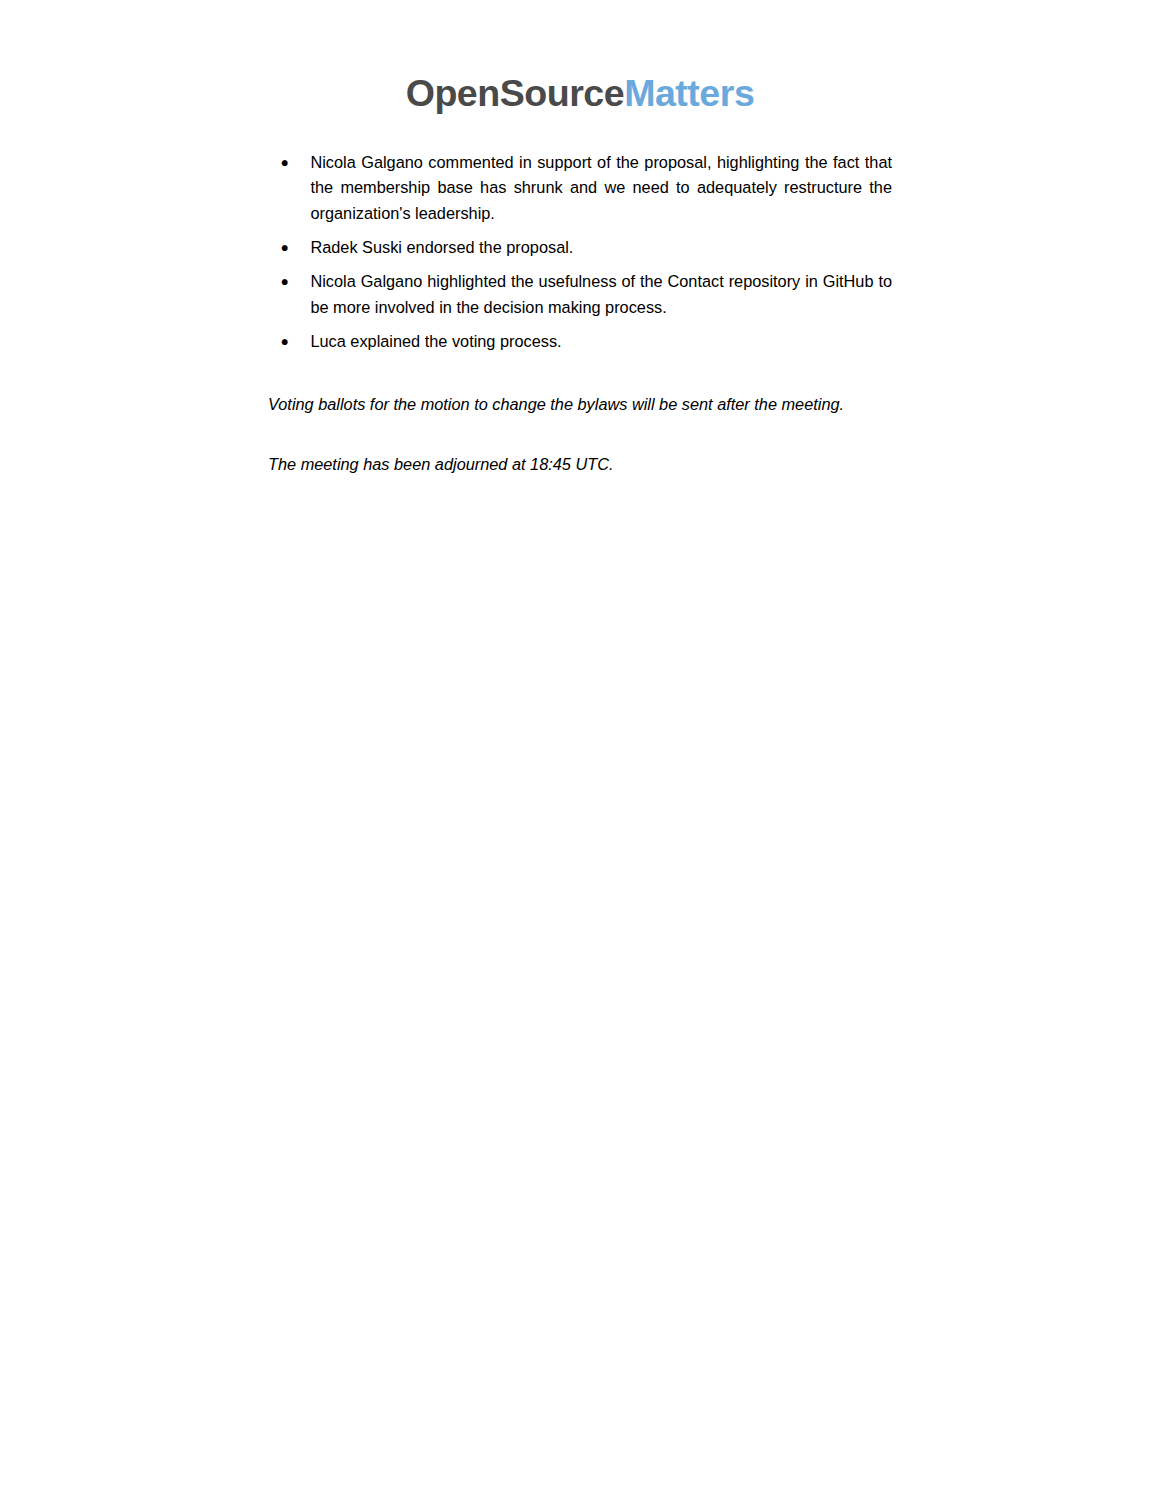Open Source Matters
Nicola Galgano commented in support of the proposal, highlighting the fact that the membership base has shrunk and we need to adequately restructure the organization's leadership.
Radek Suski endorsed the proposal.
Nicola Galgano highlighted the usefulness of the Contact repository in GitHub to be more involved in the decision making process.
Luca explained the voting process.
Voting ballots for the motion to change the bylaws will be sent after the meeting.
The meeting has been adjourned at 18:45 UTC.